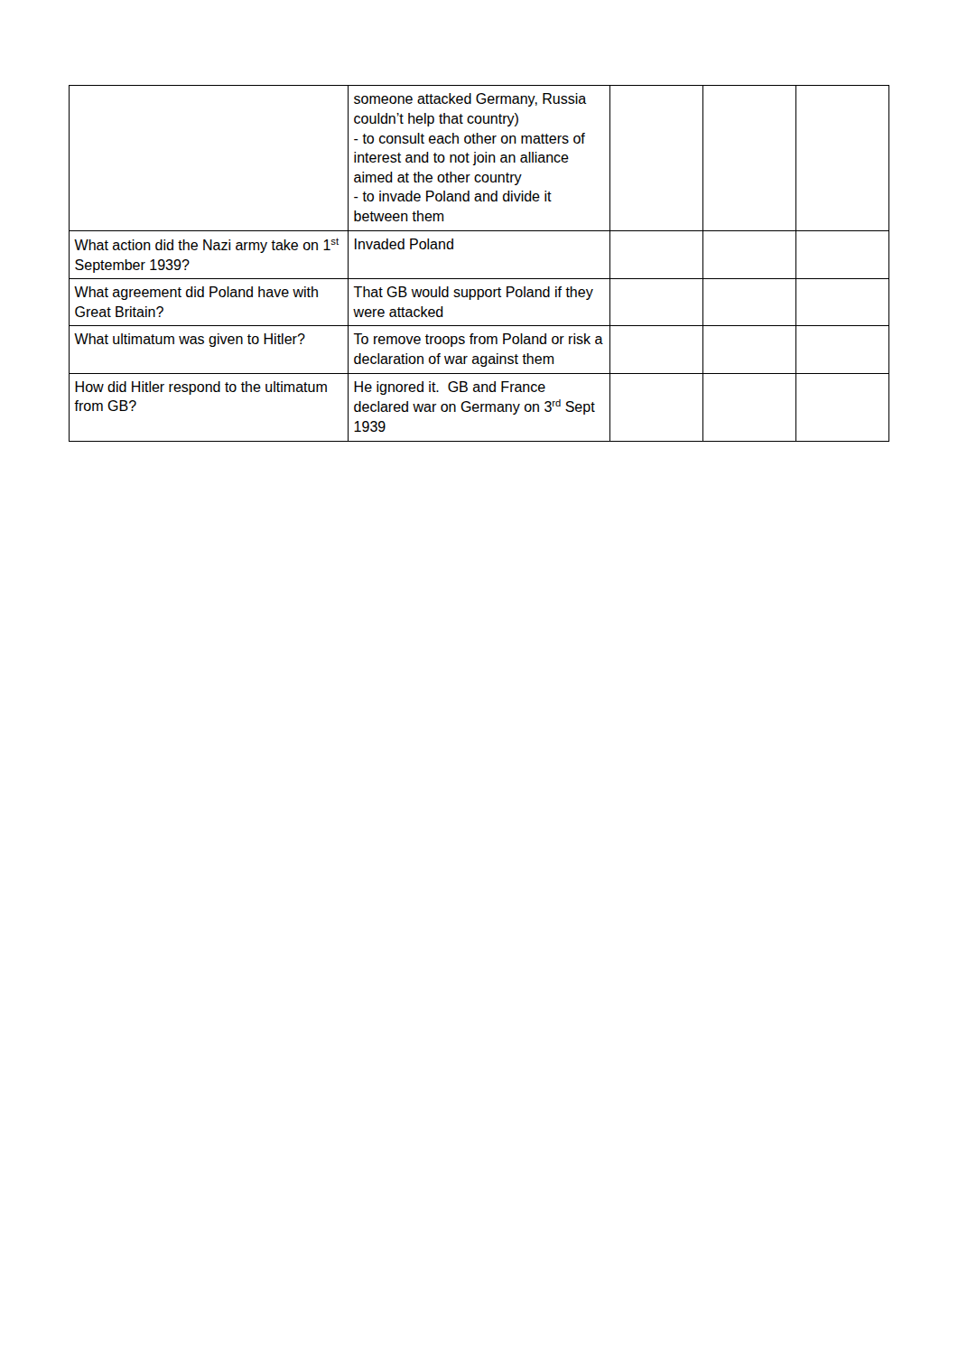| | someone attacked Germany, Russia couldn’t help that country) - to consult each other on matters of interest and to not join an alliance aimed at the other country - to invade Poland and divide it between them | | | |
| What action did the Nazi army take on 1 st September 1939? | Invaded Poland | | | |
| What agreement did Poland have with Great Britain? | That GB would support Poland if they were attacked | | | |
| What ultimatum was given to Hitler? | To remove troops from Poland or risk a declaration of war against them | | | |
| How did Hitler respond to the ultimatum from GB? | He ignored it. GB and France declared war on Germany on 3 rd Sept 1939 | | | |